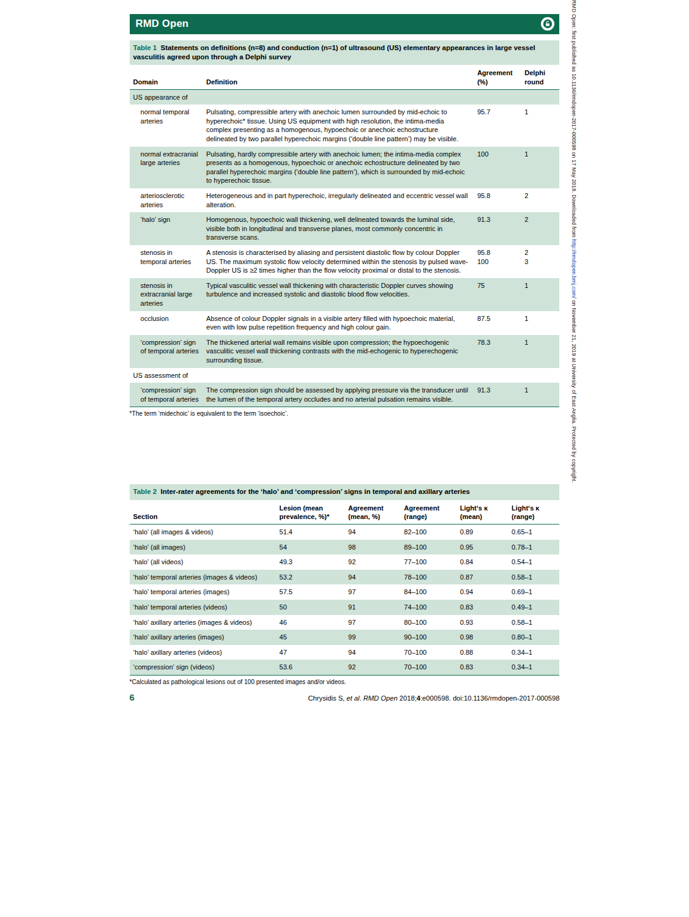RMD Open: first published as 10.1136/rmdopen-2017-000598 on 17 May 2018. Downloaded from http://rmdopen.bmj.com/ on November 21, 2019 at University of East Anglia. Protected by copyright.
RMD Open
Table 1 Statements on definitions (n=8) and conduction (n=1) of ultrasound (US) elementary appearances in large vessel vasculitis agreed upon through a Delphi survey
| Domain | Definition | Agreement (%) | Delphi round |
| --- | --- | --- | --- |
| US appearance of |
| normal temporal arteries | Pulsating, compressible artery with anechoic lumen surrounded by mid-echoic to hyperechoic* tissue. Using US equipment with high resolution, the intima-media complex presenting as a homogenous, hypoechoic or anechoic echostructure delineated by two parallel hyperechoic margins (‘double line pattern’) may be visible. | 95.7 | 1 |
| normal extracranial large arteries | Pulsating, hardly compressible artery with anechoic lumen; the intima-media complex presents as a homogenous, hypoechoic or anechoic echostructure delineated by two parallel hyperechoic margins (‘double line pattern’), which is surrounded by mid-echoic to hyperechoic tissue. | 100 | 1 |
| arteriosclerotic arteries | Heterogeneous and in part hyperechoic, irregularly delineated and eccentric vessel wall alteration. | 95.8 | 2 |
| ‘halo’ sign | Homogenous, hypoechoic wall thickening, well delineated towards the luminal side, visible both in longitudinal and transverse planes, most commonly concentric in transverse scans. | 91.3 | 2 |
| stenosis in temporal arteries | A stenosis is characterised by aliasing and persistent diastolic flow by colour Doppler US. The maximum systolic flow velocity determined within the stenosis by pulsed wave-Doppler US is ≥2 times higher than the flow velocity proximal or distal to the stenosis. | 95.8 100 | 2 3 |
| stenosis in extracranial large arteries | Typical vasculitic vessel wall thickening with characteristic Doppler curves showing turbulence and increased systolic and diastolic blood flow velocities. | 75 | 1 |
| occlusion | Absence of colour Doppler signals in a visible artery filled with hypoechoic material, even with low pulse repetition frequency and high colour gain. | 87.5 | 1 |
| ‘compression’ sign of temporal arteries | The thickened arterial wall remains visible upon compression; the hypoechogenic vasculitic vessel wall thickening contrasts with the mid-echogenic to hyperechogenic surrounding tissue. | 78.3 | 1 |
| US assessment of |
| ‘compression’ sign of temporal arteries | The compression sign should be assessed by applying pressure via the transducer until the lumen of the temporal artery occludes and no arterial pulsation remains visible. | 91.3 | 1 |
*The term ‘midechoic’ is equivalent to the term ‘isoechoic’.
Table 2 Inter-rater agreements for the ‘halo’ and ‘compression’ signs in temporal and axillary arteries
| Section | Lesion (mean prevalence, %)* | Agreement (mean, %) | Agreement (range) | Light‘s κ (mean) | Light‘s κ (range) |
| --- | --- | --- | --- | --- | --- |
| ‘halo’ (all images & videos) | 51.4 | 94 | 82–100 | 0.89 | 0.65–1 |
| ‘halo’ (all images) | 54 | 98 | 89–100 | 0.95 | 0.78–1 |
| ‘halo’ (all videos) | 49.3 | 92 | 77–100 | 0.84 | 0.54–1 |
| ‘halo’ temporal arteries (images & videos) | 53.2 | 94 | 78–100 | 0.87 | 0.58–1 |
| ‘halo’ temporal arteries (images) | 57.5 | 97 | 84–100 | 0.94 | 0.69–1 |
| ‘halo’ temporal arteries (videos) | 50 | 91 | 74–100 | 0.83 | 0.49–1 |
| ‘halo’ axillary arteries (images & videos) | 46 | 97 | 80–100 | 0.93 | 0.58–1 |
| ‘halo’ axillary arteries (images) | 45 | 99 | 90–100 | 0.98 | 0.80–1 |
| ‘halo’ axillary arteries (videos) | 47 | 94 | 70–100 | 0.88 | 0.34–1 |
| ‘compression’ sign (videos) | 53.6 | 92 | 70–100 | 0.83 | 0.34–1 |
*Calculated as pathological lesions out of 100 presented images and/or videos.
6 Chrysidis S, et al. RMD Open 2018;4:e000598. doi:10.1136/rmdopen-2017-000598